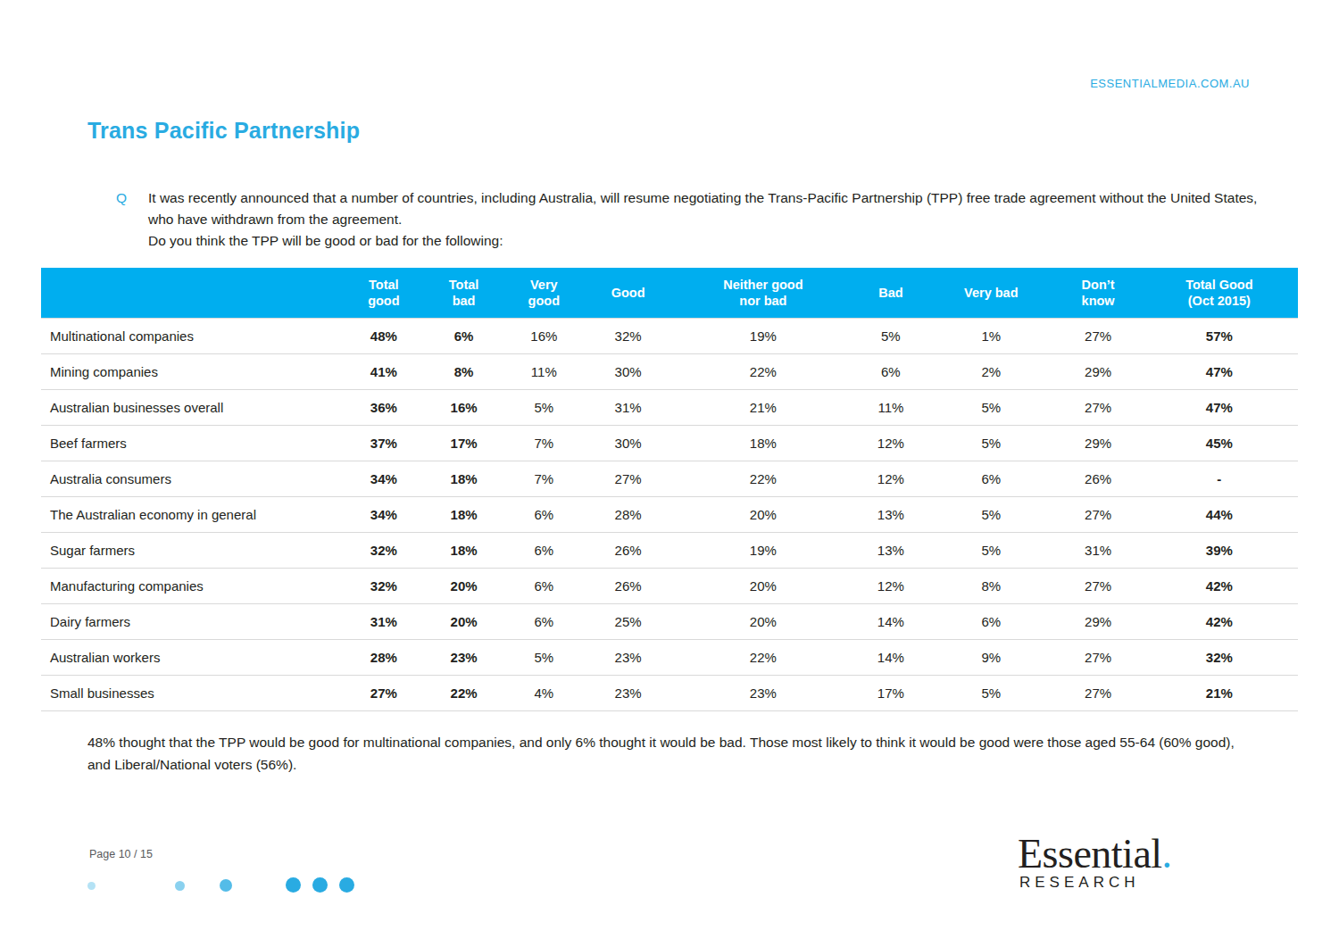ESSENTIALMEDIA.COM.AU
Trans Pacific Partnership
Q It was recently announced that a number of countries, including Australia, will resume negotiating the Trans-Pacific Partnership (TPP) free trade agreement without the United States, who have withdrawn from the agreement.
Do you think the TPP will be good or bad for the following:
| | Total good | Total bad | Very good | Good | Neither good nor bad | Bad | Very bad | Don’t know | Total Good (Oct 2015) |
| --- | --- | --- | --- | --- | --- | --- | --- | --- | --- |
| Multinational companies | 48% | 6% | 16% | 32% | 19% | 5% | 1% | 27% | 57% |
| Mining companies | 41% | 8% | 11% | 30% | 22% | 6% | 2% | 29% | 47% |
| Australian businesses overall | 36% | 16% | 5% | 31% | 21% | 11% | 5% | 27% | 47% |
| Beef farmers | 37% | 17% | 7% | 30% | 18% | 12% | 5% | 29% | 45% |
| Australia consumers | 34% | 18% | 7% | 27% | 22% | 12% | 6% | 26% | - |
| The Australian economy in general | 34% | 18% | 6% | 28% | 20% | 13% | 5% | 27% | 44% |
| Sugar farmers | 32% | 18% | 6% | 26% | 19% | 13% | 5% | 31% | 39% |
| Manufacturing companies | 32% | 20% | 6% | 26% | 20% | 12% | 8% | 27% | 42% |
| Dairy farmers | 31% | 20% | 6% | 25% | 20% | 14% | 6% | 29% | 42% |
| Australian workers | 28% | 23% | 5% | 23% | 22% | 14% | 9% | 27% | 32% |
| Small businesses | 27% | 22% | 4% | 23% | 23% | 17% | 5% | 27% | 21% |
48% thought that the TPP would be good for multinational companies, and only 6% thought it would be bad. Those most likely to think it would be good were those aged 55-64 (60% good), and Liberal/National voters (56%).
Page 10 / 15
Essential.
RESEARCH